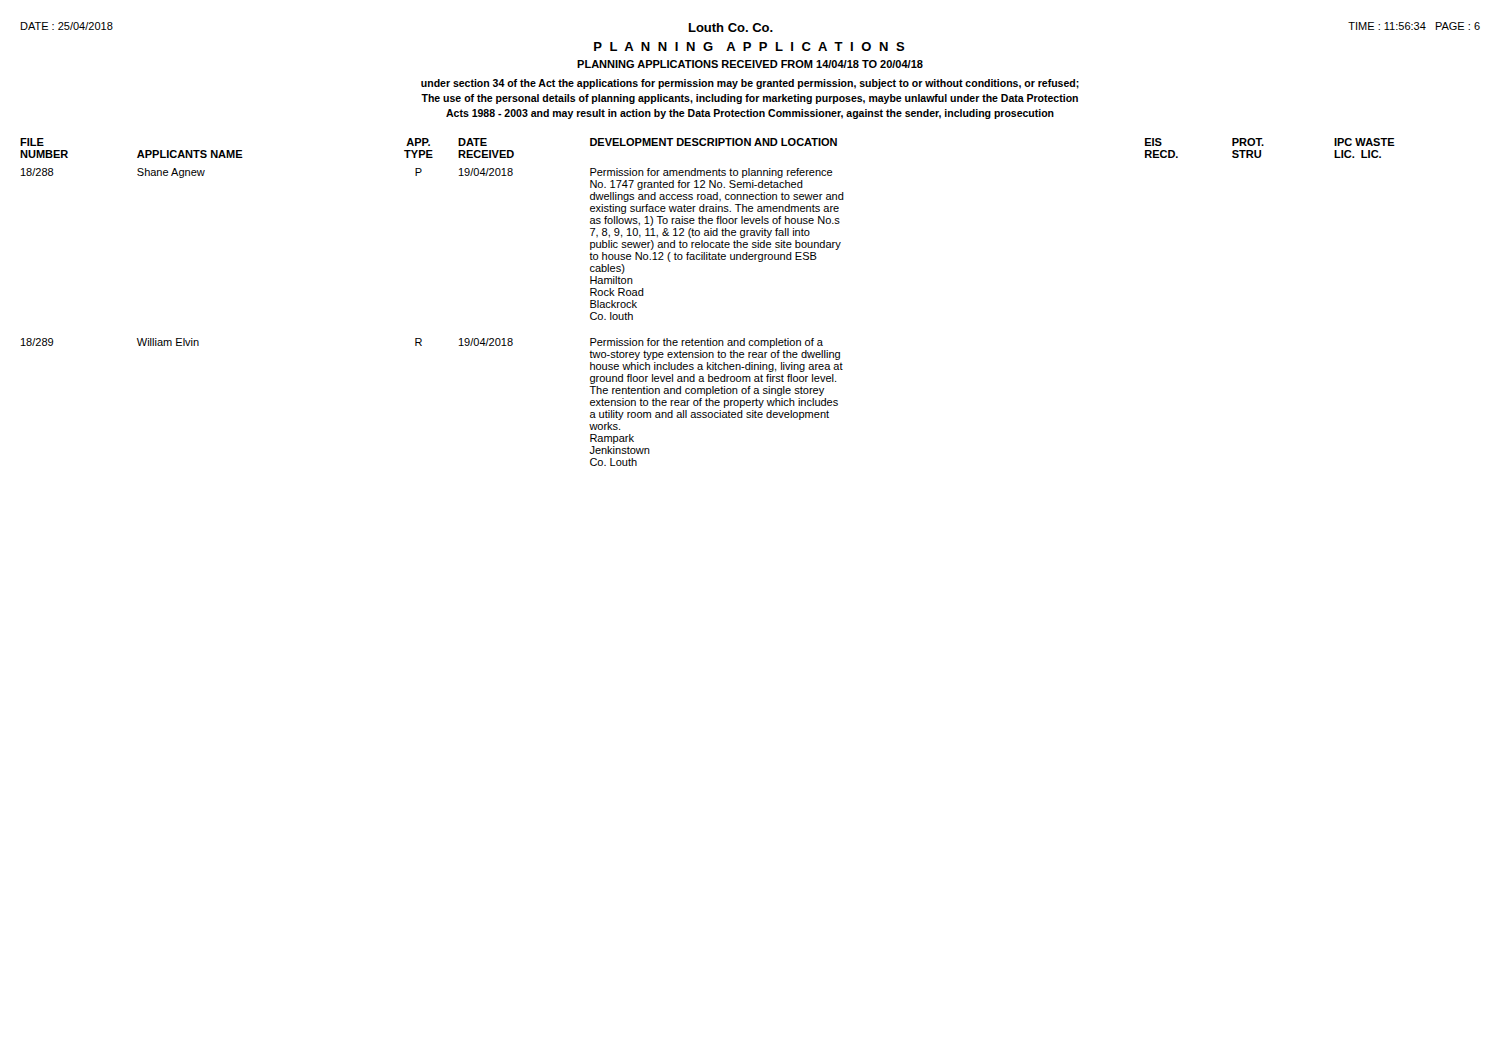DATE : 25/04/2018
Louth Co. Co.
TIME : 11:56:34 PAGE : 6
P L A N N I N G A P P L I C A T I O N S
PLANNING APPLICATIONS RECEIVED FROM 14/04/18 TO 20/04/18
under section 34 of the Act the applications for permission may be granted permission, subject to or without conditions, or refused;
The use of the personal details of planning applicants, including for marketing purposes, maybe unlawful under the Data Protection
Acts 1988 - 2003 and may result in action by the Data Protection Commissioner, against the sender, including prosecution
| FILE NUMBER | APPLICANTS NAME | APP. TYPE | DATE RECEIVED | DEVELOPMENT DESCRIPTION AND LOCATION | EIS RECD. | PROT. STRU | IPC WASTE LIC. LIC. |
| --- | --- | --- | --- | --- | --- | --- | --- |
| 18/288 | Shane Agnew | P | 19/04/2018 | Permission for amendments to planning reference No. 1747 granted for 12 No. Semi-detached dwellings and access road, connection to sewer and existing surface water drains. The amendments are as follows, 1) To raise the floor levels of house No.s 7, 8, 9, 10, 11, & 12 (to aid the gravity fall into public sewer) and to relocate the side site boundary to house No.12 ( to facilitate underground ESB cables) Hamilton Rock Road Blackrock Co. louth | | | |
| 18/289 | William Elvin | R | 19/04/2018 | Permission for the retention and completion of a two-storey type extension to the rear of the dwelling house which includes a kitchen-dining, living area at ground floor level and a bedroom at first floor level. The rentention and completion of a single storey extension to the rear of the property which includes a utility room and all associated site development works. Rampark Jenkinstown Co. Louth | | | |